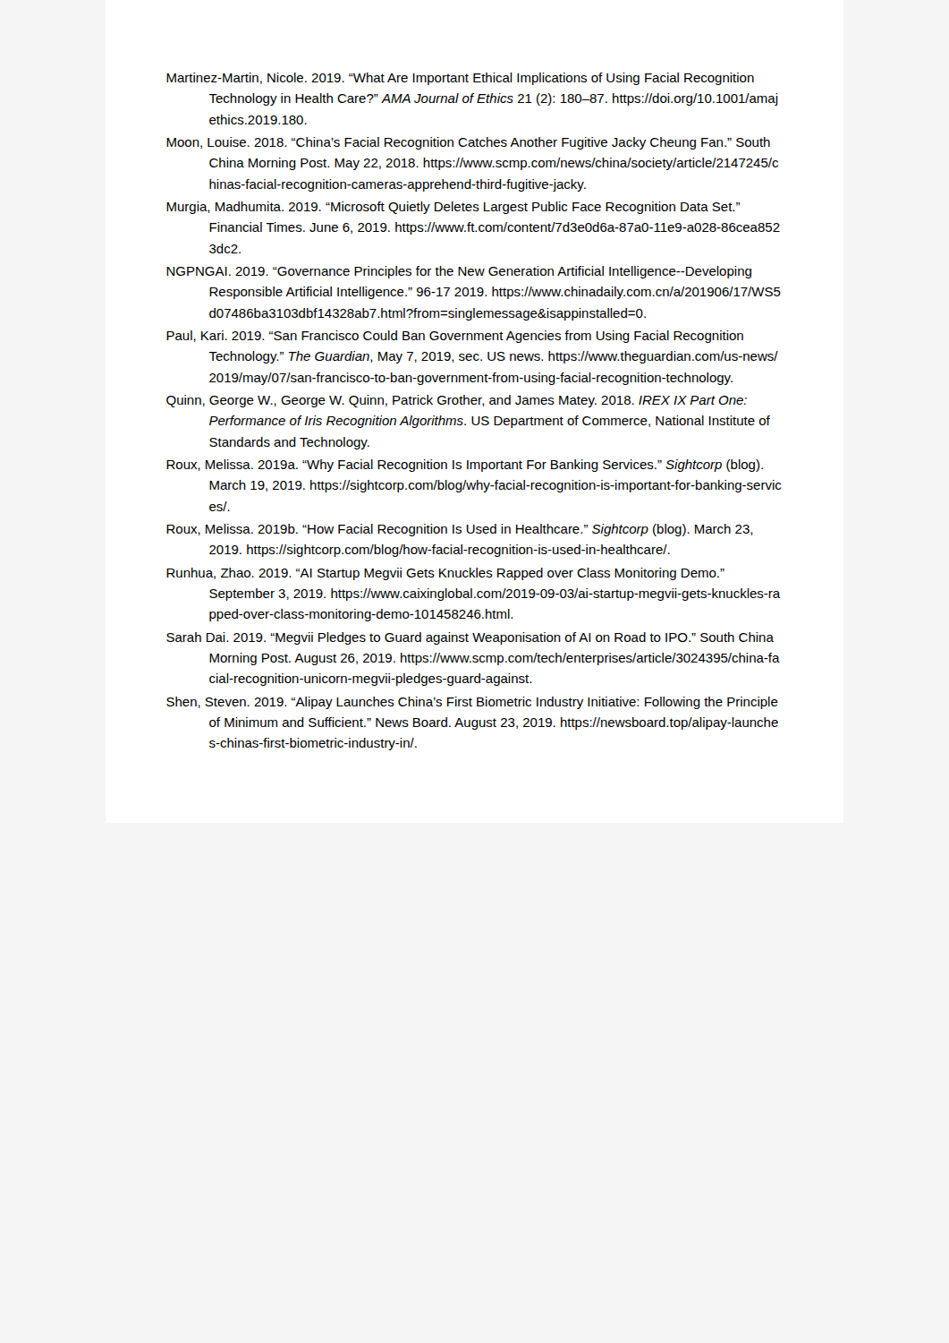Martinez-Martin, Nicole. 2019. “What Are Important Ethical Implications of Using Facial Recognition Technology in Health Care?” AMA Journal of Ethics 21 (2): 180–87. https://doi.org/10.1001/amajethics.2019.180.
Moon, Louise. 2018. “China’s Facial Recognition Catches Another Fugitive Jacky Cheung Fan.” South China Morning Post. May 22, 2018. https://www.scmp.com/news/china/society/article/2147245/chinas-facial-recognition-cameras-apprehend-third-fugitive-jacky.
Murgia, Madhumita. 2019. “Microsoft Quietly Deletes Largest Public Face Recognition Data Set.” Financial Times. June 6, 2019. https://www.ft.com/content/7d3e0d6a-87a0-11e9-a028-86cea8523dc2.
NGPNGAI. 2019. “Governance Principles for the New Generation Artificial Intelligence--Developing Responsible Artificial Intelligence.” 96-17 2019. https://www.chinadaily.com.cn/a/201906/17/WS5d07486ba3103dbf14328ab7.html?from=singlemessage&isappinstalled=0.
Paul, Kari. 2019. “San Francisco Could Ban Government Agencies from Using Facial Recognition Technology.” The Guardian, May 7, 2019, sec. US news. https://www.theguardian.com/us-news/2019/may/07/san-francisco-to-ban-government-from-using-facial-recognition-technology.
Quinn, George W., George W. Quinn, Patrick Grother, and James Matey. 2018. IREX IX Part One: Performance of Iris Recognition Algorithms. US Department of Commerce, National Institute of Standards and Technology.
Roux, Melissa. 2019a. “Why Facial Recognition Is Important For Banking Services.” Sightcorp (blog). March 19, 2019. https://sightcorp.com/blog/why-facial-recognition-is-important-for-banking-services/.
Roux, Melissa. 2019b. “How Facial Recognition Is Used in Healthcare.” Sightcorp (blog). March 23, 2019. https://sightcorp.com/blog/how-facial-recognition-is-used-in-healthcare/.
Runhua, Zhao. 2019. “AI Startup Megvii Gets Knuckles Rapped over Class Monitoring Demo.” September 3, 2019. https://www.caixinglobal.com/2019-09-03/ai-startup-megvii-gets-knuckles-rapped-over-class-monitoring-demo-101458246.html.
Sarah Dai. 2019. “Megvii Pledges to Guard against Weaponisation of AI on Road to IPO.” South China Morning Post. August 26, 2019. https://www.scmp.com/tech/enterprises/article/3024395/china-facial-recognition-unicorn-megvii-pledges-guard-against.
Shen, Steven. 2019. “Alipay Launches China’s First Biometric Industry Initiative: Following the Principle of Minimum and Sufficient.” News Board. August 23, 2019. https://newsboard.top/alipay-launches-chinas-first-biometric-industry-in/.